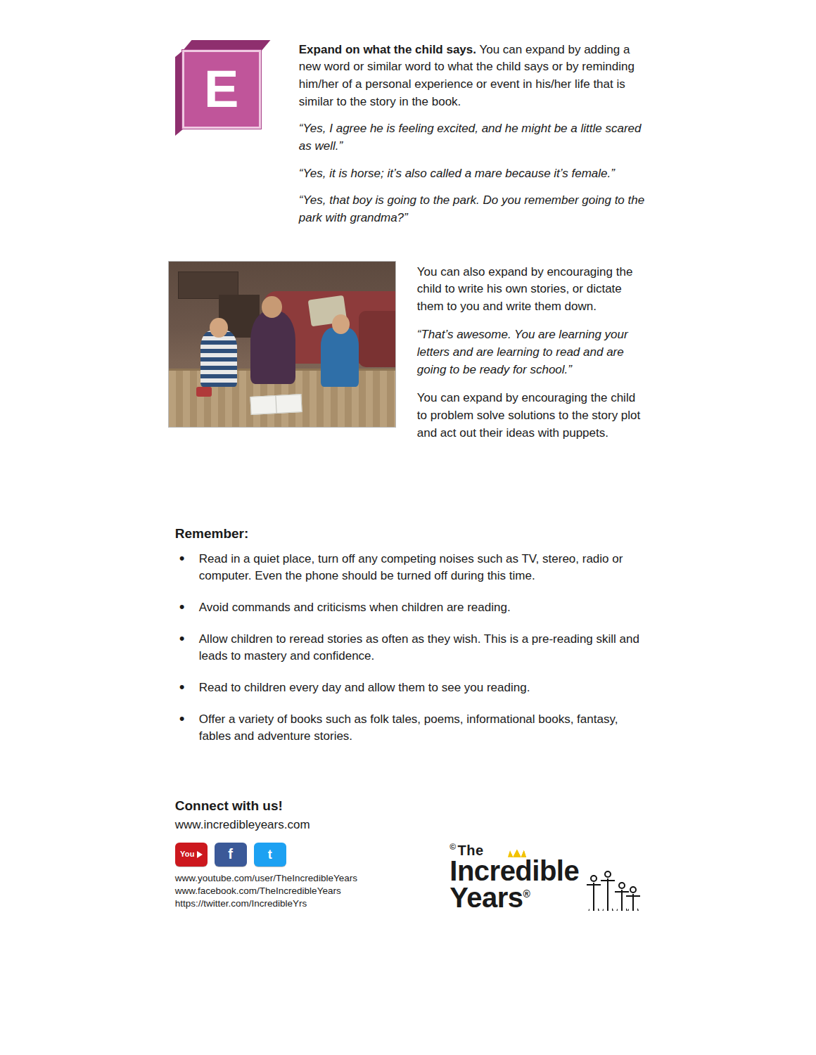E
Expand on what the child says. You can expand by adding a new word or similar word to what the child says or by reminding him/her of a personal experience or event in his/her life that is similar to the story in the book.
“Yes, I agree he is feeling excited, and he might be a little scared as well.”
“Yes, it is horse; it’s also called a mare because it’s female.”
“Yes, that boy is going to the park. Do you remember going to the park with grandma?”
You can also expand by encouraging the child to write his own stories, or dictate them to you and write them down.
“That’s awesome. You are learning your letters and are learning to read and are going to be ready for school.”
You can expand by encouraging the child to problem solve solutions to the story plot and act out their ideas with puppets.
Remember:
Read in a quiet place, turn off any competing noises such as TV, stereo, radio or computer. Even the phone should be turned off during this time.
Avoid commands and criticisms when children are reading.
Allow children to reread stories as often as they wish. This is a pre-reading skill and leads to mastery and confidence.
Read to children every day and allow them to see you reading.
Offer a variety of books such as folk tales, poems, informational books, fantasy, fables and adventure stories.
Connect with us!
www.incredibleyears.com
You
f
t
www.youtube.com/user/TheIncredibleYears
www.facebook.com/TheIncredibleYears
https://twitter.com/IncredibleYrs
©The
Incredible
Years®